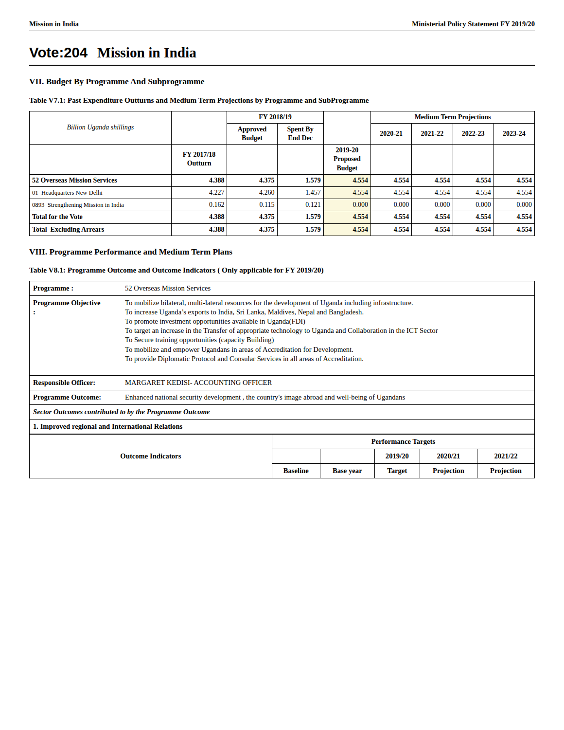Mission in India Ministerial Policy Statement FY 2019/20
Vote:204 Mission in India
VII. Budget By Programme And Subprogramme
Table V7.1: Past Expenditure Outturns and Medium Term Projections by Programme and SubProgramme
| Billion Uganda shillings | | FY 2018/19 | | Medium Term Projections |
| Approved Budget | Spent By End Dec | 2020-21 | 2021-22 | 2022-23 | 2023-24 |
| | FY 2017/18 Outturn | | | 2019-20 Proposed Budget | | | | |
| 52 Overseas Mission Services | 4.388 | 4.375 | 1.579 | 4.554 | 4.554 | 4.554 | 4.554 | 4.554 |
| 01 Headquarters New Delhi | 4.227 | 4.260 | 1.457 | 4.554 | 4.554 | 4.554 | 4.554 | 4.554 |
| 0893 Strengthening Mission in India | 0.162 | 0.115 | 0.121 | 0.000 | 0.000 | 0.000 | 0.000 | 0.000 |
| Total for the Vote | 4.388 | 4.375 | 1.579 | 4.554 | 4.554 | 4.554 | 4.554 | 4.554 |
| Total Excluding Arrears | 4.388 | 4.375 | 1.579 | 4.554 | 4.554 | 4.554 | 4.554 | 4.554 |
VIII. Programme Performance and Medium Term Plans
Table V8.1: Programme Outcome and Outcome Indicators ( Only applicable for FY 2019/20)
| Programme : | 52 Overseas Mission Services |
| Programme Objective : | To mobilize bilateral, multi-lateral resources for the development of Uganda including infrastructure. To increase Uganda’s exports to India, Sri Lanka, Maldives, Nepal and Bangladesh. To promote investment opportunities available in Uganda(FDI) To target an increase in the Transfer of appropriate technology to Uganda and Collaboration in the ICT Sector To Secure training opportunities (capacity Building) To mobilize and empower Ugandans in areas of Accreditation for Development. To provide Diplomatic Protocol and Consular Services in all areas of Accreditation. |
| Responsible Officer: | MARGARET KEDISI- ACCOUNTING OFFICER |
| Programme Outcome: | Enhanced national security development , the country's image abroad and well-being of Ugandans |
| Sector Outcomes contributed to by the Programme Outcome |
| 1. Improved regional and International Relations |
| Outcome Indicators | Performance Targets |
| | | 2019/20 | 2020/21 | 2021/22 |
| Baseline | Base year | Target | Projection | Projection |